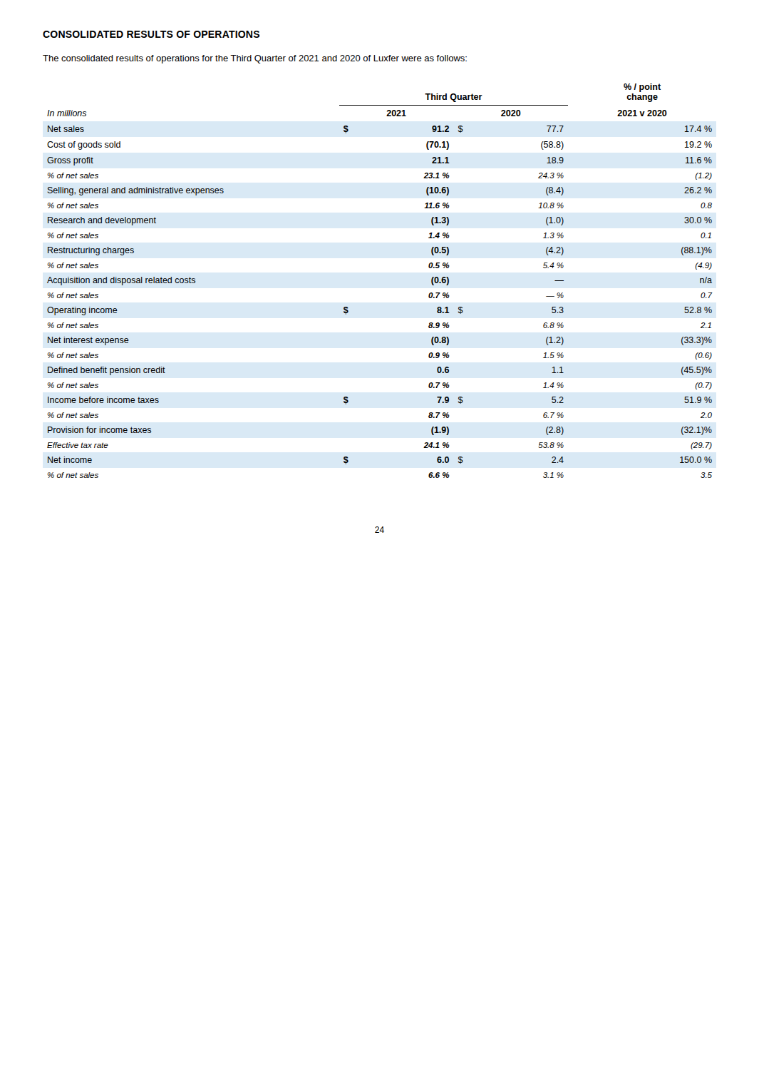CONSOLIDATED RESULTS OF OPERATIONS
The consolidated results of operations for the Third Quarter of 2021 and 2020 of Luxfer were as follows:
| | Third Quarter | % / point change |
| --- | --- | --- |
| In millions | 2021 | 2020 | 2021 v 2020 |
| Net sales | $ | 91.2 | $ | 77.7 | 17.4 % |
| Cost of goods sold | | (70.1) | | (58.8) | 19.2 % |
| Gross profit | | 21.1 | | 18.9 | 11.6 % |
| % of net sales | | 23.1 % | | 24.3 % | (1.2) |
| Selling, general and administrative expenses | | (10.6) | | (8.4) | 26.2 % |
| % of net sales | | 11.6 % | | 10.8 % | 0.8 |
| Research and development | | (1.3) | | (1.0) | 30.0 % |
| % of net sales | | 1.4 % | | 1.3 % | 0.1 |
| Restructuring charges | | (0.5) | | (4.2) | (88.1)% |
| % of net sales | | 0.5 % | | 5.4 % | (4.9) |
| Acquisition and disposal related costs | | (0.6) | | — | n/a |
| % of net sales | | 0.7 % | | — % | 0.7 |
| Operating income | $ | 8.1 | $ | 5.3 | 52.8 % |
| % of net sales | | 8.9 % | | 6.8 % | 2.1 |
| Net interest expense | | (0.8) | | (1.2) | (33.3)% |
| % of net sales | | 0.9 % | | 1.5 % | (0.6) |
| Defined benefit pension credit | | 0.6 | | 1.1 | (45.5)% |
| % of net sales | | 0.7 % | | 1.4 % | (0.7) |
| Income before income taxes | $ | 7.9 | $ | 5.2 | 51.9 % |
| % of net sales | | 8.7 % | | 6.7 % | 2.0 |
| Provision for income taxes | | (1.9) | | (2.8) | (32.1)% |
| Effective tax rate | | 24.1 % | | 53.8 % | (29.7) |
| Net income | $ | 6.0 | $ | 2.4 | 150.0 % |
| % of net sales | | 6.6 % | | 3.1 % | 3.5 |
24